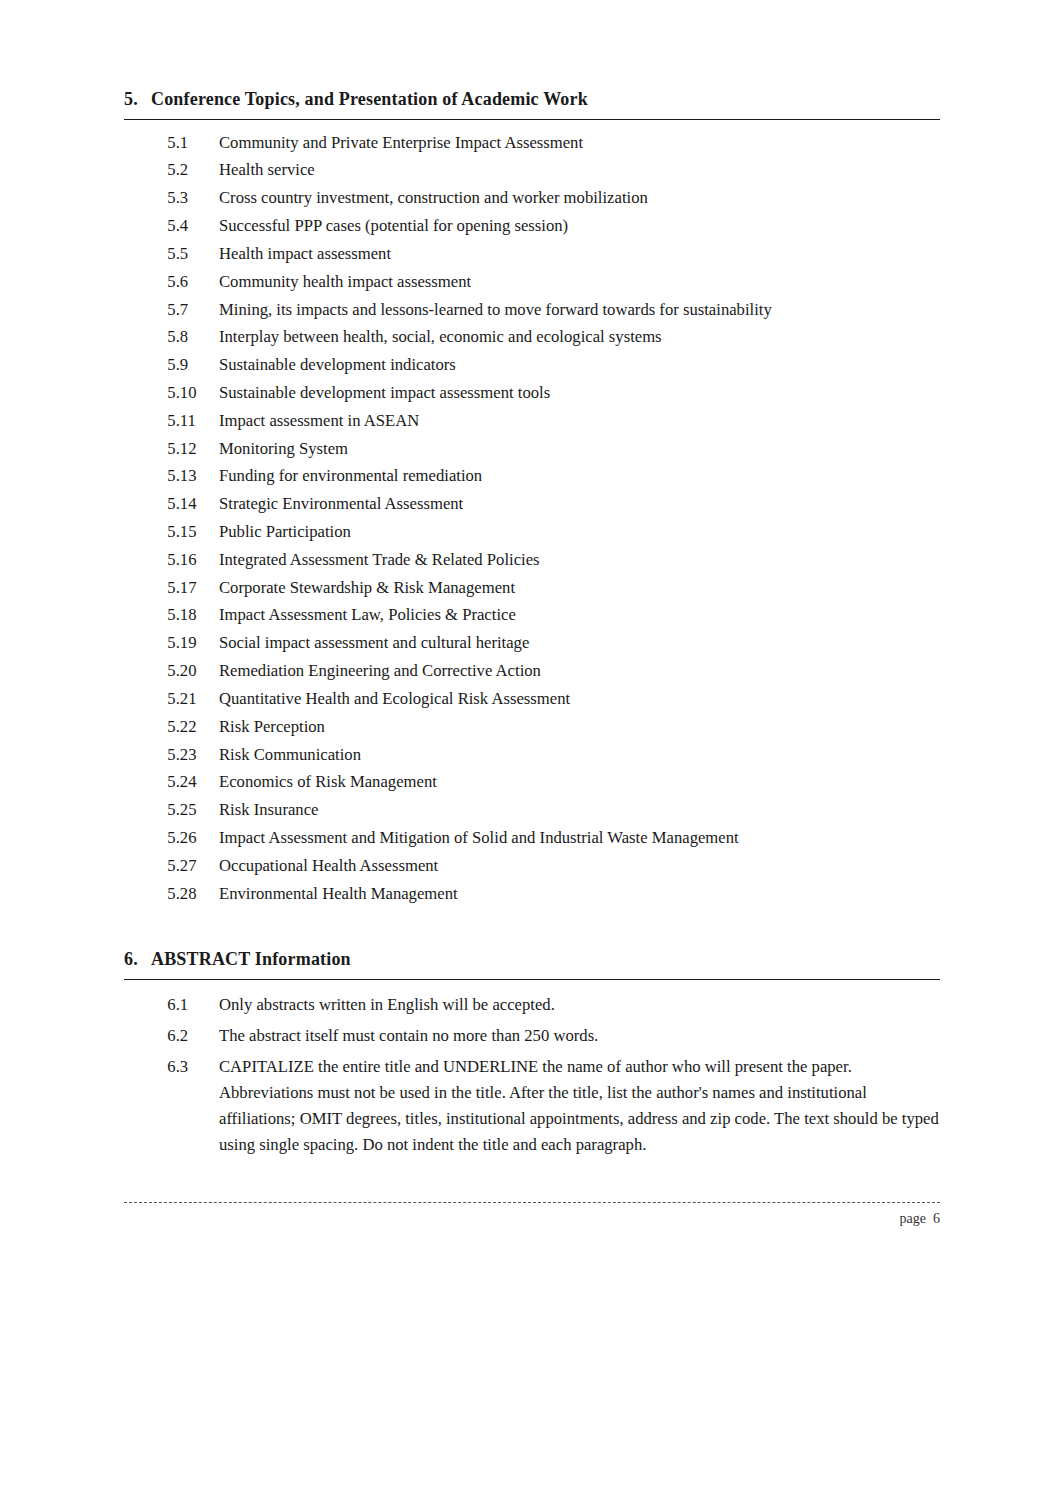5. Conference Topics, and Presentation of Academic Work
5.1 Community and Private Enterprise Impact Assessment
5.2 Health service
5.3 Cross country investment, construction and worker mobilization
5.4 Successful PPP cases (potential for opening session)
5.5 Health impact assessment
5.6 Community health impact assessment
5.7 Mining, its impacts and lessons-learned to move forward towards for sustainability
5.8 Interplay between health, social, economic and ecological systems
5.9 Sustainable development indicators
5.10 Sustainable development impact assessment tools
5.11 Impact assessment in ASEAN
5.12 Monitoring System
5.13 Funding for environmental remediation
5.14 Strategic Environmental Assessment
5.15 Public Participation
5.16 Integrated Assessment Trade & Related Policies
5.17 Corporate Stewardship & Risk Management
5.18 Impact Assessment Law, Policies & Practice
5.19 Social impact assessment and cultural heritage
5.20 Remediation Engineering and Corrective Action
5.21 Quantitative Health and Ecological Risk Assessment
5.22 Risk Perception
5.23 Risk Communication
5.24 Economics of Risk Management
5.25 Risk Insurance
5.26 Impact Assessment and Mitigation of Solid and Industrial Waste Management
5.27 Occupational Health Assessment
5.28 Environmental Health Management
6. ABSTRACT Information
6.1 Only abstracts written in English will be accepted.
6.2 The abstract itself must contain no more than 250 words.
6.3 CAPITALIZE the entire title and UNDERLINE the name of author who will present the paper. Abbreviations must not be used in the title. After the title, list the author's names and institutional affiliations; OMIT degrees, titles, institutional appointments, address and zip code. The text should be typed using single spacing. Do not indent the title and each paragraph.
page 6